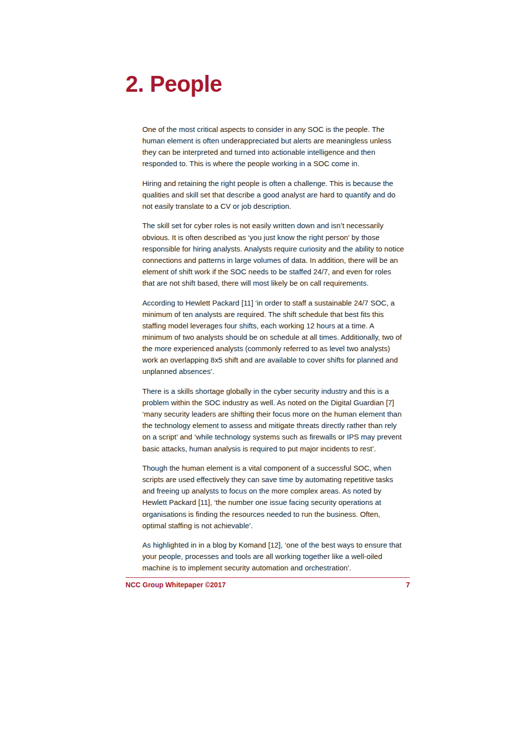2. People
One of the most critical aspects to consider in any SOC is the people. The human element is often underappreciated but alerts are meaningless unless they can be interpreted and turned into actionable intelligence and then responded to. This is where the people working in a SOC come in.
Hiring and retaining the right people is often a challenge. This is because the qualities and skill set that describe a good analyst are hard to quantify and do not easily translate to a CV or job description.
The skill set for cyber roles is not easily written down and isn’t necessarily obvious. It is often described as ‘you just know the right person’ by those responsible for hiring analysts. Analysts require curiosity and the ability to notice connections and patterns in large volumes of data. In addition, there will be an element of shift work if the SOC needs to be staffed 24/7, and even for roles that are not shift based, there will most likely be on call requirements.
According to Hewlett Packard [11] ‘in order to staff a sustainable 24/7 SOC, a minimum of ten analysts are required. The shift schedule that best fits this staffing model leverages four shifts, each working 12 hours at a time. A minimum of two analysts should be on schedule at all times. Additionally, two of the more experienced analysts (commonly referred to as level two analysts) work an overlapping 8x5 shift and are available to cover shifts for planned and unplanned absences’.
There is a skills shortage globally in the cyber security industry and this is a problem within the SOC industry as well. As noted on the Digital Guardian [7] ‘many security leaders are shifting their focus more on the human element than the technology element to assess and mitigate threats directly rather than rely on a script’ and ‘while technology systems such as firewalls or IPS may prevent basic attacks, human analysis is required to put major incidents to rest’.
Though the human element is a vital component of a successful SOC, when scripts are used effectively they can save time by automating repetitive tasks and freeing up analysts to focus on the more complex areas. As noted by Hewlett Packard [11], ‘the number one issue facing security operations at organisations is finding the resources needed to run the business. Often, optimal staffing is not achievable’.
As highlighted in in a blog by Komand [12], ‘one of the best ways to ensure that your people, processes and tools are all working together like a well-oiled machine is to implement security automation and orchestration’.
NCC Group Whitepaper ©2017 7